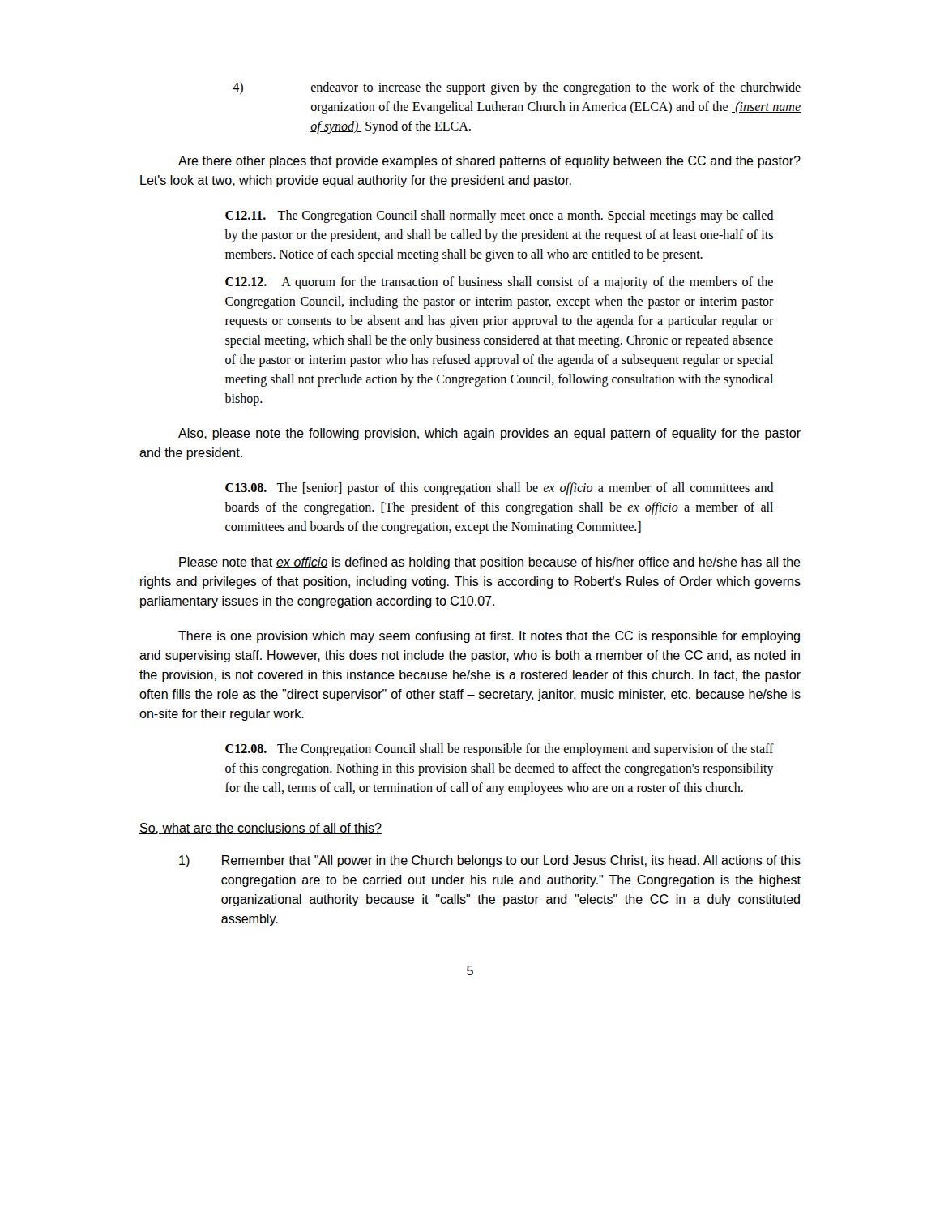4) endeavor to increase the support given by the congregation to the work of the churchwide organization of the Evangelical Lutheran Church in America (ELCA) and of the (insert name of synod) Synod of the ELCA.
Are there other places that provide examples of shared patterns of equality between the CC and the pastor? Let's look at two, which provide equal authority for the president and pastor.
C12.11. The Congregation Council shall normally meet once a month. Special meetings may be called by the pastor or the president, and shall be called by the president at the request of at least one-half of its members. Notice of each special meeting shall be given to all who are entitled to be present.
C12.12. A quorum for the transaction of business shall consist of a majority of the members of the Congregation Council, including the pastor or interim pastor, except when the pastor or interim pastor requests or consents to be absent and has given prior approval to the agenda for a particular regular or special meeting, which shall be the only business considered at that meeting. Chronic or repeated absence of the pastor or interim pastor who has refused approval of the agenda of a subsequent regular or special meeting shall not preclude action by the Congregation Council, following consultation with the synodical bishop.
Also, please note the following provision, which again provides an equal pattern of equality for the pastor and the president.
C13.08. The [senior] pastor of this congregation shall be ex officio a member of all committees and boards of the congregation. [The president of this congregation shall be ex officio a member of all committees and boards of the congregation, except the Nominating Committee.]
Please note that ex officio is defined as holding that position because of his/her office and he/she has all the rights and privileges of that position, including voting. This is according to Robert's Rules of Order which governs parliamentary issues in the congregation according to C10.07.
There is one provision which may seem confusing at first. It notes that the CC is responsible for employing and supervising staff. However, this does not include the pastor, who is both a member of the CC and, as noted in the provision, is not covered in this instance because he/she is a rostered leader of this church. In fact, the pastor often fills the role as the "direct supervisor" of other staff – secretary, janitor, music minister, etc. because he/she is on-site for their regular work.
C12.08. The Congregation Council shall be responsible for the employment and supervision of the staff of this congregation. Nothing in this provision shall be deemed to affect the congregation's responsibility for the call, terms of call, or termination of call of any employees who are on a roster of this church.
So, what are the conclusions of all of this?
Remember that "All power in the Church belongs to our Lord Jesus Christ, its head. All actions of this congregation are to be carried out under his rule and authority." The Congregation is the highest organizational authority because it "calls" the pastor and "elects" the CC in a duly constituted assembly.
5